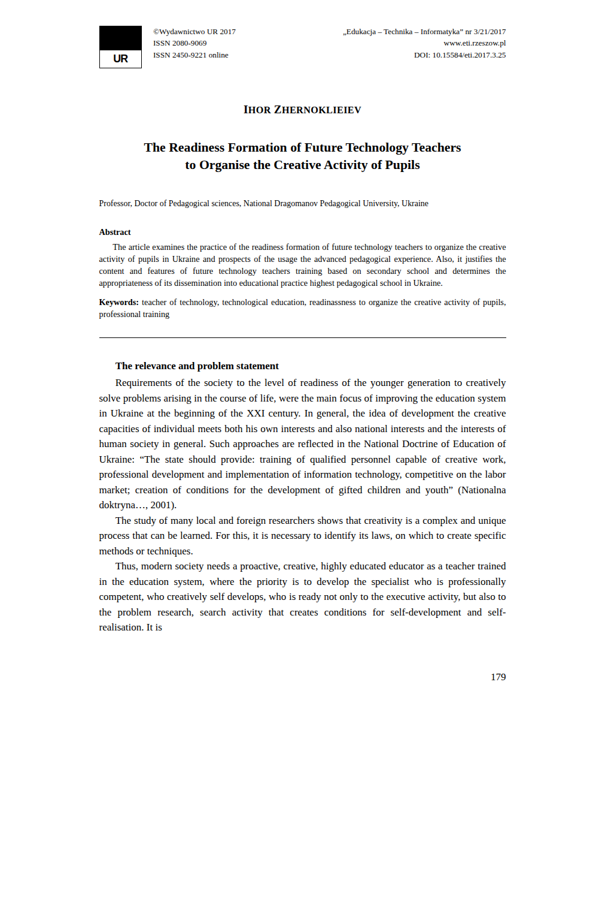UR
©Wydawnictwo UR 2017 „Edukacja – Technika – Informatyka” nr 3/21/2017
ISSN 2080-9069 www.eti.rzeszow.pl
ISSN 2450-9221 online DOI: 10.15584/eti.2017.3.25
IHOR ZHERNOKLIEIEV
The Readiness Formation of Future Technology Teachers
to Organise the Creative Activity of Pupils
Professor, Doctor of Pedagogical sciences, National Dragomanov Pedagogical University, Ukraine
Abstract
The article examines the practice of the readiness formation of future technology teachers to organize the creative activity of pupils in Ukraine and prospects of the usage the advanced pedagogical experience. Also, it justifies the content and features of future technology teachers training based on secondary school and determines the appropriateness of its dissemination into educational practice highest pedagogical school in Ukraine.
Keywords: teacher of technology, technological education, readinassness to organize the creative activity of pupils, professional training
The relevance and problem statement
Requirements of the society to the level of readiness of the younger generation to creatively solve problems arising in the course of life, were the main focus of improving the education system in Ukraine at the beginning of the XXI century. In general, the idea of development the creative capacities of individual meets both his own interests and also national interests and the interests of human society in general. Such approaches are reflected in the National Doctrine of Education of Ukraine: “The state should provide: training of qualified personnel capable of creative work, professional development and implementation of information technology, competitive on the labor market; creation of conditions for the development of gifted children and youth” (Nationalna doktryna…, 2001).
The study of many local and foreign researchers shows that creativity is a complex and unique process that can be learned. For this, it is necessary to identify its laws, on which to create specific methods or techniques.
Thus, modern society needs a proactive, creative, highly educated educator as a teacher trained in the education system, where the priority is to develop the specialist who is professionally competent, who creatively self develops, who is ready not only to the executive activity, but also to the problem research, search activity that creates conditions for self-development and self-realisation. It is
179